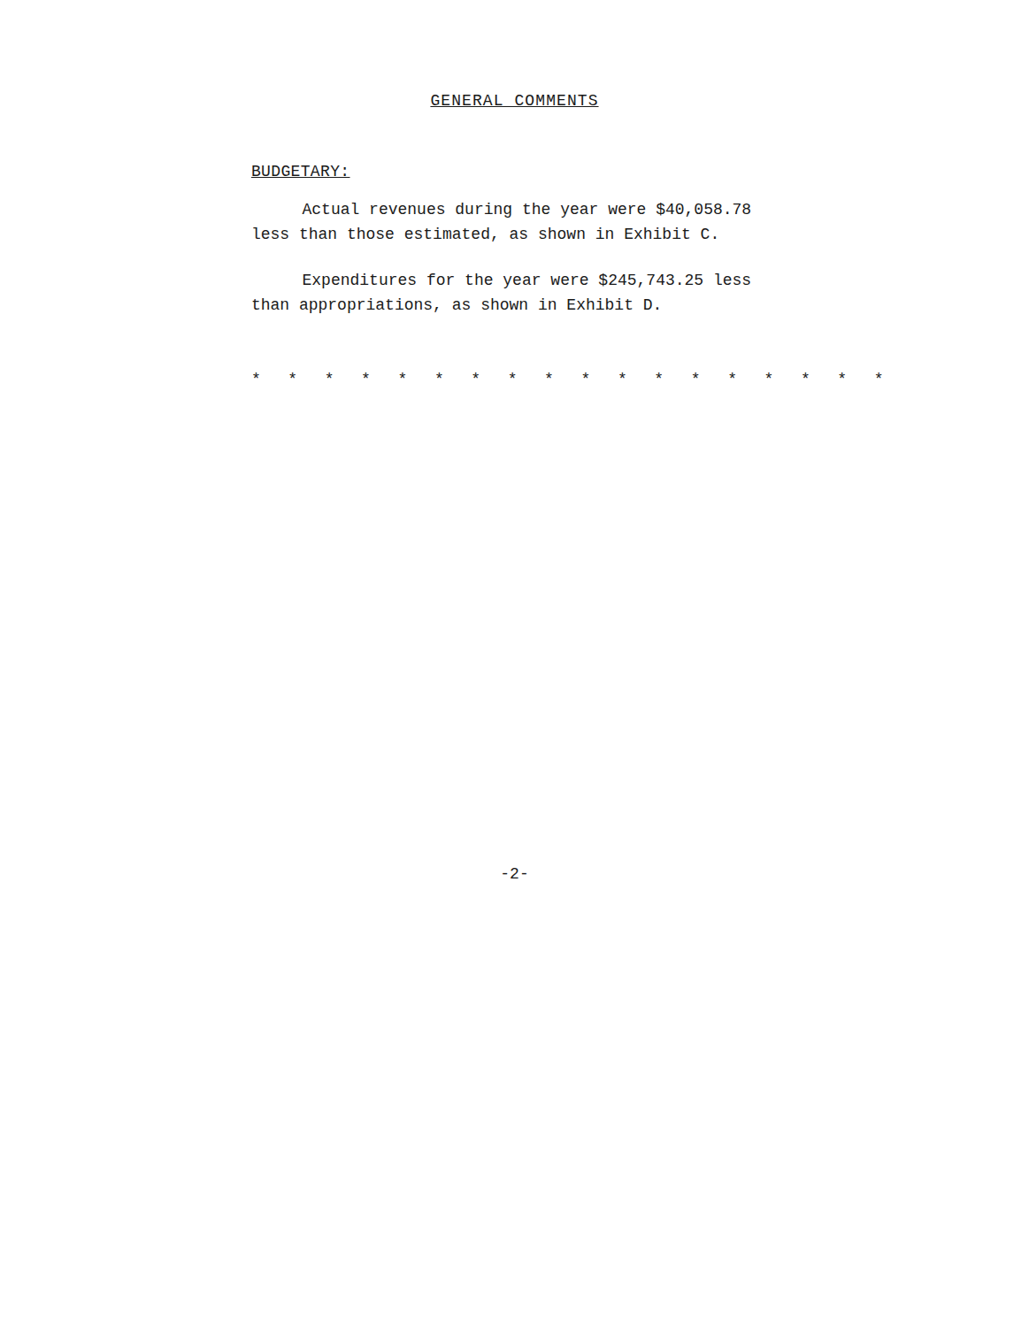GENERAL COMMENTS
BUDGETARY:
Actual revenues during the year were $40,058.78 less than those estimated, as shown in Exhibit C.
Expenditures for the year were $245,743.25 less than appropriations, as shown in Exhibit D.
* * * * * * * * * * * * * * * * * *
-2-